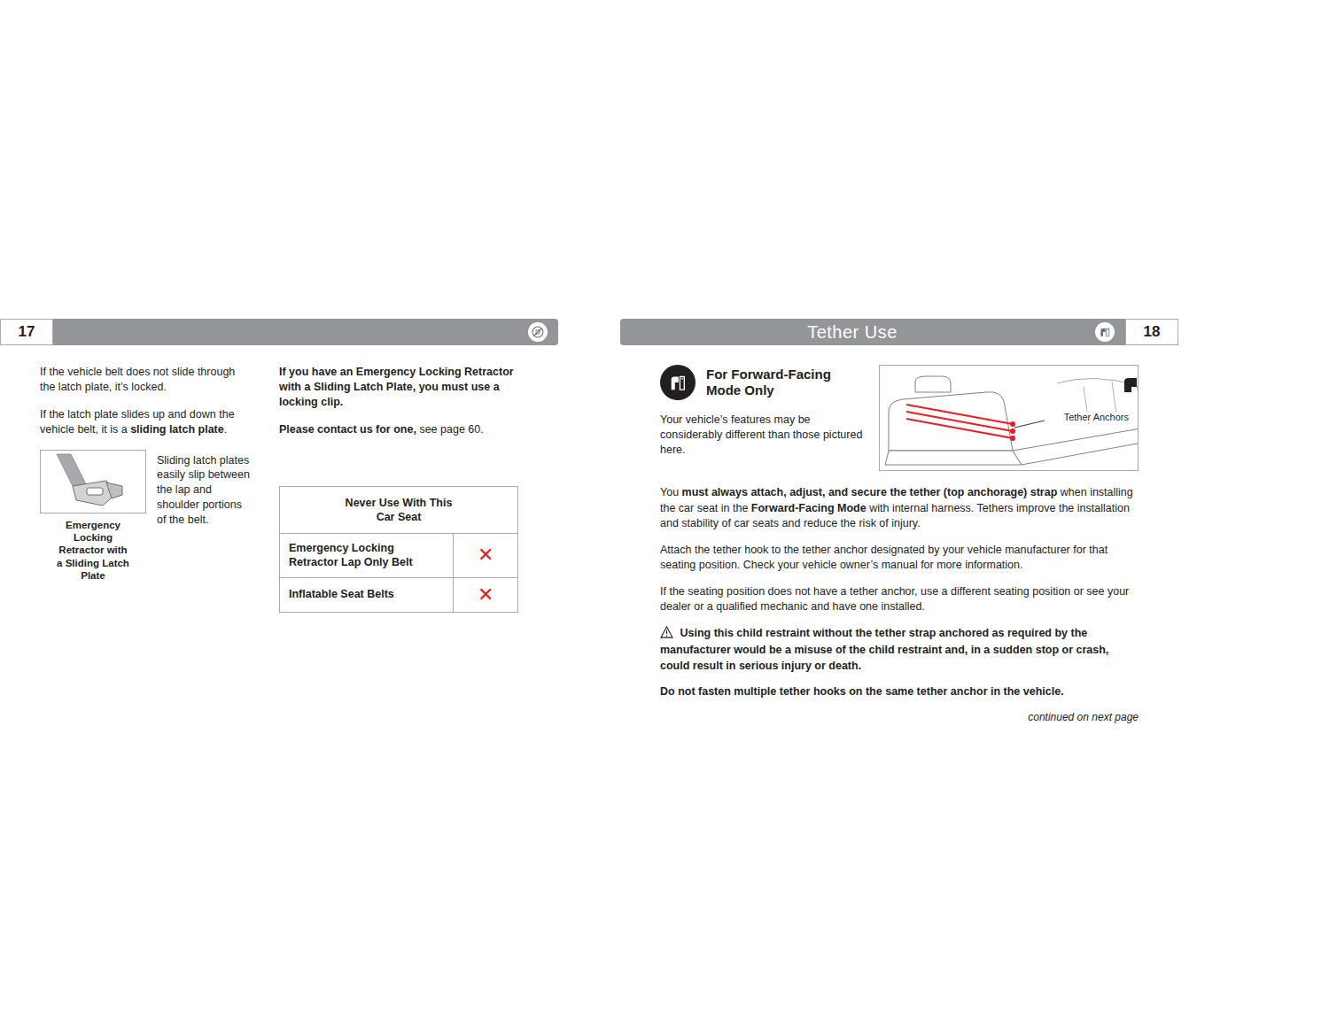17
If the vehicle belt does not slide through the latch plate, it’s locked.
If the latch plate slides up and down the vehicle belt, it is a sliding latch plate.
Emergency
Locking
Retractor with
a Sliding Latch
Plate
Sliding latch plates easily slip between the lap and shoulder portions of the belt.
If you have an Emergency Locking Retractor with a Sliding Latch Plate, you must use a locking clip.
Please contact us for one, see page 60.
| Never Use With This Car Seat |
| --- |
| Emergency Locking Retractor Lap Only Belt | ✕ |
| Inflatable Seat Belts | ✕ |
Tether Use
18
For Forward-Facing
Mode Only
Your vehicle’s features may be considerably different than those pictured here.
Tether Anchors
You must always attach, adjust, and secure the tether (top anchorage) strap when installing the car seat in the Forward-Facing Mode with internal harness. Tethers improve the installation and stability of car seats and reduce the risk of injury.
Attach the tether hook to the tether anchor designated by your vehicle manufacturer for that seating position. Check your vehicle owner’s manual for more information.
If the seating position does not have a tether anchor, use a different seating position or see your dealer or a qualified mechanic and have one installed.
Using this child restraint without the tether strap anchored as required by the manufacturer would be a misuse of the child restraint and, in a sudden stop or crash, could result in serious injury or death.
Do not fasten multiple tether hooks on the same tether anchor in the vehicle.
continued on next page